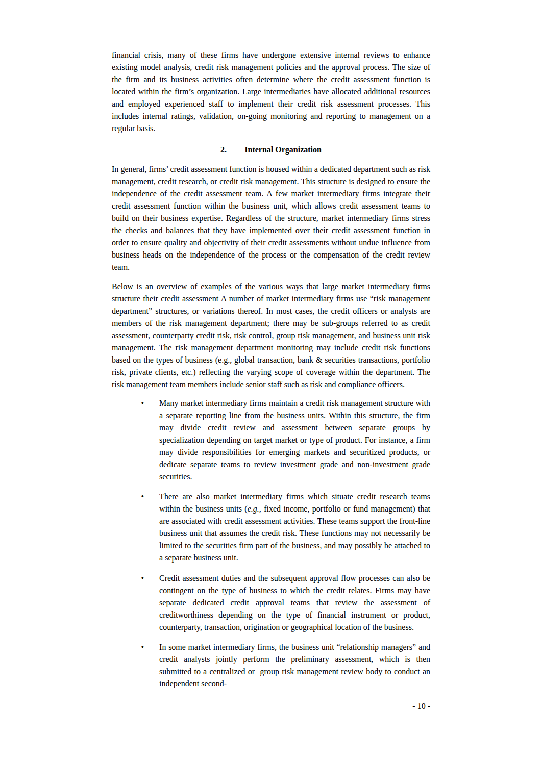financial crisis, many of these firms have undergone extensive internal reviews to enhance existing model analysis, credit risk management policies and the approval process. The size of the firm and its business activities often determine where the credit assessment function is located within the firm’s organization. Large intermediaries have allocated additional resources and employed experienced staff to implement their credit risk assessment processes. This includes internal ratings, validation, on-going monitoring and reporting to management on a regular basis.
2. Internal Organization
In general, firms’ credit assessment function is housed within a dedicated department such as risk management, credit research, or credit risk management. This structure is designed to ensure the independence of the credit assessment team. A few market intermediary firms integrate their credit assessment function within the business unit, which allows credit assessment teams to build on their business expertise. Regardless of the structure, market intermediary firms stress the checks and balances that they have implemented over their credit assessment function in order to ensure quality and objectivity of their credit assessments without undue influence from business heads on the independence of the process or the compensation of the credit review team.
Below is an overview of examples of the various ways that large market intermediary firms structure their credit assessment A number of market intermediary firms use “risk management department” structures, or variations thereof. In most cases, the credit officers or analysts are members of the risk management department; there may be sub-groups referred to as credit assessment, counterparty credit risk, risk control, group risk management, and business unit risk management. The risk management department monitoring may include credit risk functions based on the types of business (e.g., global transaction, bank & securities transactions, portfolio risk, private clients, etc.) reflecting the varying scope of coverage within the department. The risk management team members include senior staff such as risk and compliance officers.
Many market intermediary firms maintain a credit risk management structure with a separate reporting line from the business units. Within this structure, the firm may divide credit review and assessment between separate groups by specialization depending on target market or type of product. For instance, a firm may divide responsibilities for emerging markets and securitized products, or dedicate separate teams to review investment grade and non-investment grade securities.
There are also market intermediary firms which situate credit research teams within the business units (e.g., fixed income, portfolio or fund management) that are associated with credit assessment activities. These teams support the front-line business unit that assumes the credit risk. These functions may not necessarily be limited to the securities firm part of the business, and may possibly be attached to a separate business unit.
Credit assessment duties and the subsequent approval flow processes can also be contingent on the type of business to which the credit relates. Firms may have separate dedicated credit approval teams that review the assessment of creditworthiness depending on the type of financial instrument or product, counterparty, transaction, origination or geographical location of the business.
In some market intermediary firms, the business unit “relationship managers” and credit analysts jointly perform the preliminary assessment, which is then submitted to a centralized or group risk management review body to conduct an independent second-
- 10 -